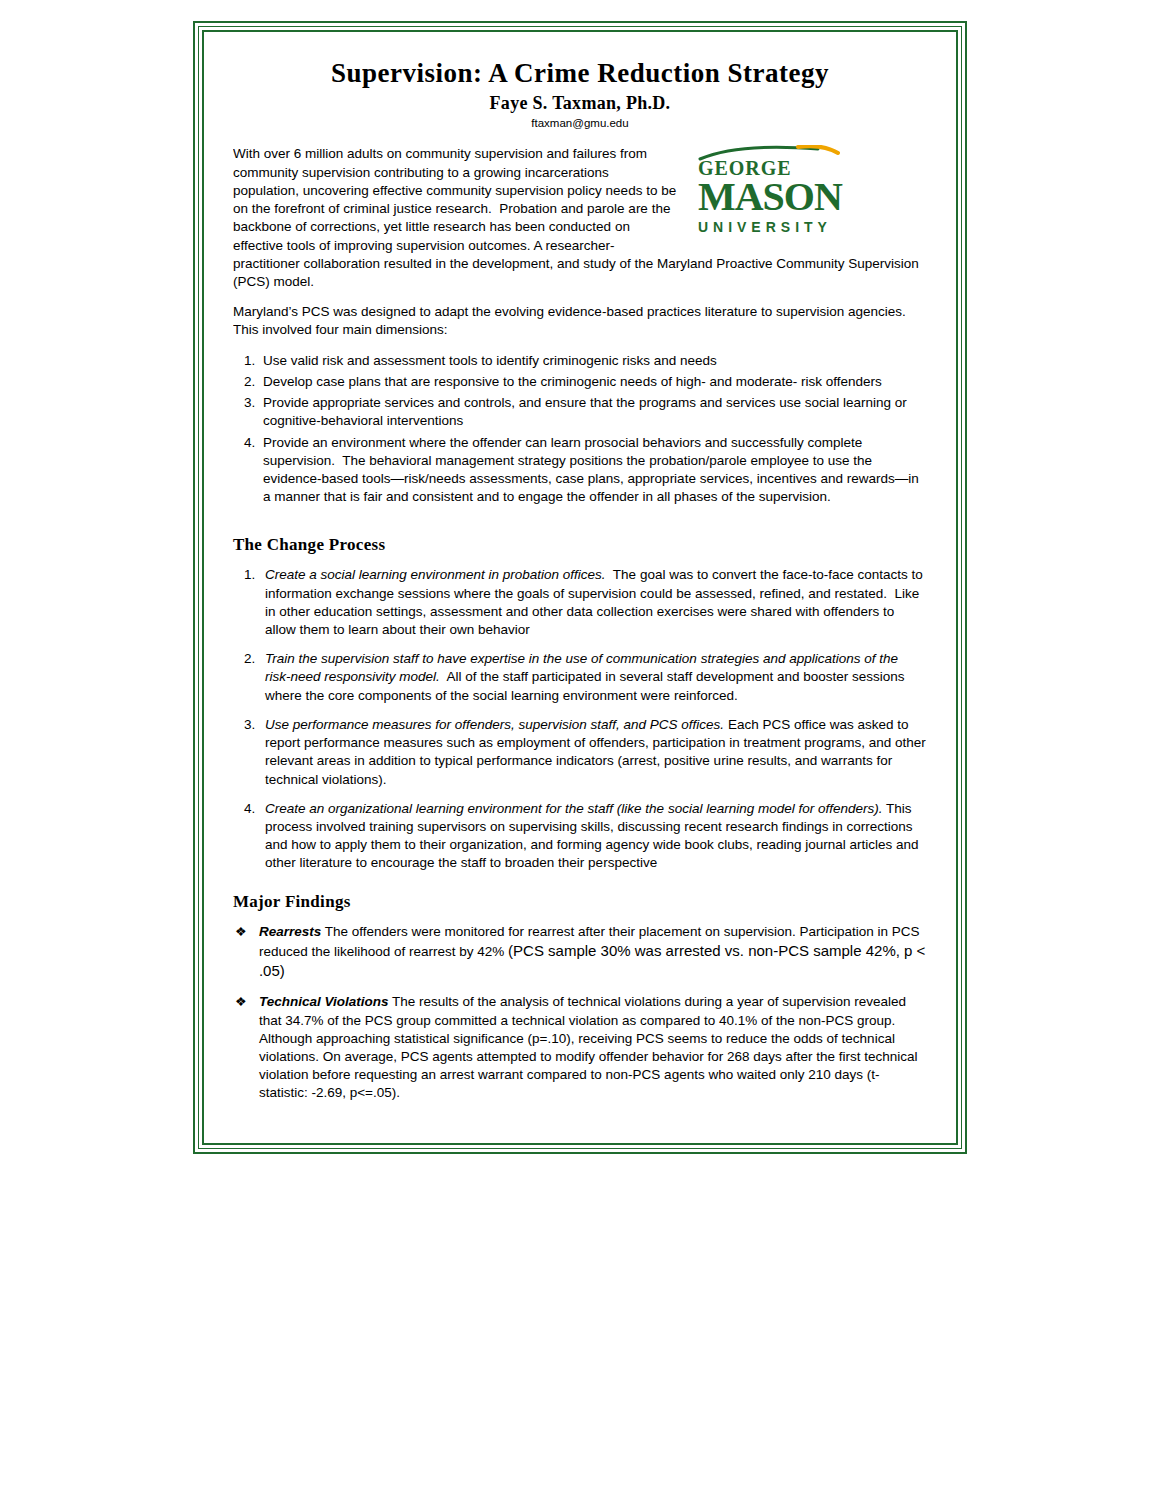Supervision: A Crime Reduction Strategy
Faye S. Taxman, Ph.D.
ftaxman@gmu.edu
GEORGE
MASON
UNIVERSITY
With over 6 million adults on community supervision and failures from community supervision contributing to a growing incarcerations population, uncovering effective community supervision policy needs to be on the forefront of criminal justice research. Probation and parole are the backbone of corrections, yet little research has been conducted on effective tools of improving supervision outcomes. A researcher-practitioner collaboration resulted in the development, and study of the Maryland Proactive Community Supervision (PCS) model.
Maryland’s PCS was designed to adapt the evolving evidence-based practices literature to supervision agencies. This involved four main dimensions:
Use valid risk and assessment tools to identify criminogenic risks and needs
Develop case plans that are responsive to the criminogenic needs of high- and moderate- risk offenders
Provide appropriate services and controls, and ensure that the programs and services use social learning or cognitive-behavioral interventions
Provide an environment where the offender can learn prosocial behaviors and successfully complete supervision. The behavioral management strategy positions the probation/parole employee to use the evidence-based tools—risk/needs assessments, case plans, appropriate services, incentives and rewards—in a manner that is fair and consistent and to engage the offender in all phases of the supervision.
The Change Process
Create a social learning environment in probation offices. The goal was to convert the face-to-face contacts to information exchange sessions where the goals of supervision could be assessed, refined, and restated. Like in other education settings, assessment and other data collection exercises were shared with offenders to allow them to learn about their own behavior
Train the supervision staff to have expertise in the use of communication strategies and applications of the risk-need responsivity model. All of the staff participated in several staff development and booster sessions where the core components of the social learning environment were reinforced.
Use performance measures for offenders, supervision staff, and PCS offices. Each PCS office was asked to report performance measures such as employment of offenders, participation in treatment programs, and other relevant areas in addition to typical performance indicators (arrest, positive urine results, and warrants for technical violations).
Create an organizational learning environment for the staff (like the social learning model for offenders). This process involved training supervisors on supervising skills, discussing recent research findings in corrections and how to apply them to their organization, and forming agency wide book clubs, reading journal articles and other literature to encourage the staff to broaden their perspective
Major Findings
Rearrests The offenders were monitored for rearrest after their placement on supervision. Participation in PCS reduced the likelihood of rearrest by 42% (PCS sample 30% was arrested vs. non-PCS sample 42%, p < .05)
Technical Violations The results of the analysis of technical violations during a year of supervision revealed that 34.7% of the PCS group committed a technical violation as compared to 40.1% of the non-PCS group. Although approaching statistical significance (p=.10), receiving PCS seems to reduce the odds of technical violations. On average, PCS agents attempted to modify offender behavior for 268 days after the first technical violation before requesting an arrest warrant compared to non-PCS agents who waited only 210 days (t-statistic: -2.69, p<=.05).